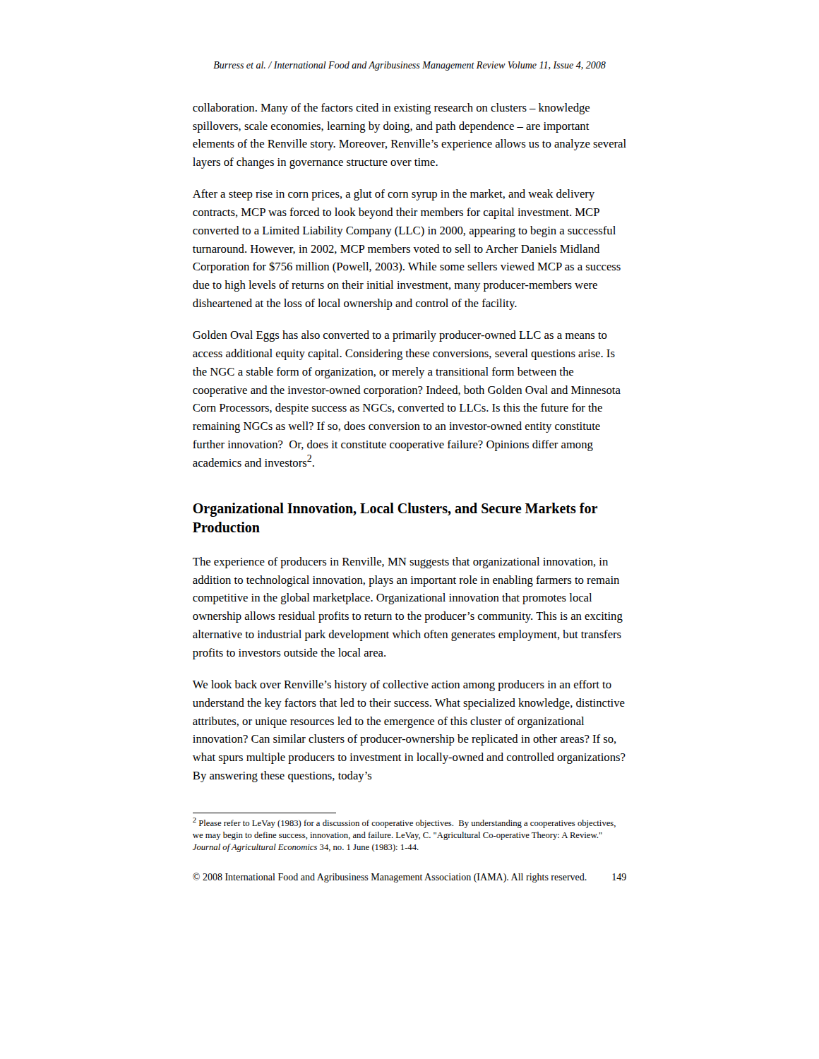Burress et al. / International Food and Agribusiness Management Review Volume 11, Issue 4, 2008
collaboration. Many of the factors cited in existing research on clusters – knowledge spillovers, scale economies, learning by doing, and path dependence – are important elements of the Renville story. Moreover, Renville’s experience allows us to analyze several layers of changes in governance structure over time.
After a steep rise in corn prices, a glut of corn syrup in the market, and weak delivery contracts, MCP was forced to look beyond their members for capital investment. MCP converted to a Limited Liability Company (LLC) in 2000, appearing to begin a successful turnaround. However, in 2002, MCP members voted to sell to Archer Daniels Midland Corporation for $756 million (Powell, 2003). While some sellers viewed MCP as a success due to high levels of returns on their initial investment, many producer-members were disheartened at the loss of local ownership and control of the facility.
Golden Oval Eggs has also converted to a primarily producer-owned LLC as a means to access additional equity capital. Considering these conversions, several questions arise. Is the NGC a stable form of organization, or merely a transitional form between the cooperative and the investor-owned corporation? Indeed, both Golden Oval and Minnesota Corn Processors, despite success as NGCs, converted to LLCs. Is this the future for the remaining NGCs as well? If so, does conversion to an investor-owned entity constitute further innovation? Or, does it constitute cooperative failure? Opinions differ among academics and investors2.
Organizational Innovation, Local Clusters, and Secure Markets for Production
The experience of producers in Renville, MN suggests that organizational innovation, in addition to technological innovation, plays an important role in enabling farmers to remain competitive in the global marketplace. Organizational innovation that promotes local ownership allows residual profits to return to the producer’s community. This is an exciting alternative to industrial park development which often generates employment, but transfers profits to investors outside the local area.
We look back over Renville’s history of collective action among producers in an effort to understand the key factors that led to their success. What specialized knowledge, distinctive attributes, or unique resources led to the emergence of this cluster of organizational innovation? Can similar clusters of producer-ownership be replicated in other areas? If so, what spurs multiple producers to investment in locally-owned and controlled organizations? By answering these questions, today’s
2 Please refer to LeVay (1983) for a discussion of cooperative objectives. By understanding a cooperatives objectives, we may begin to define success, innovation, and failure. LeVay, C. "Agricultural Co-operative Theory: A Review." Journal of Agricultural Economics 34, no. 1 June (1983): 1-44.
© 2008 International Food and Agribusiness Management Association (IAMA). All rights reserved.
149